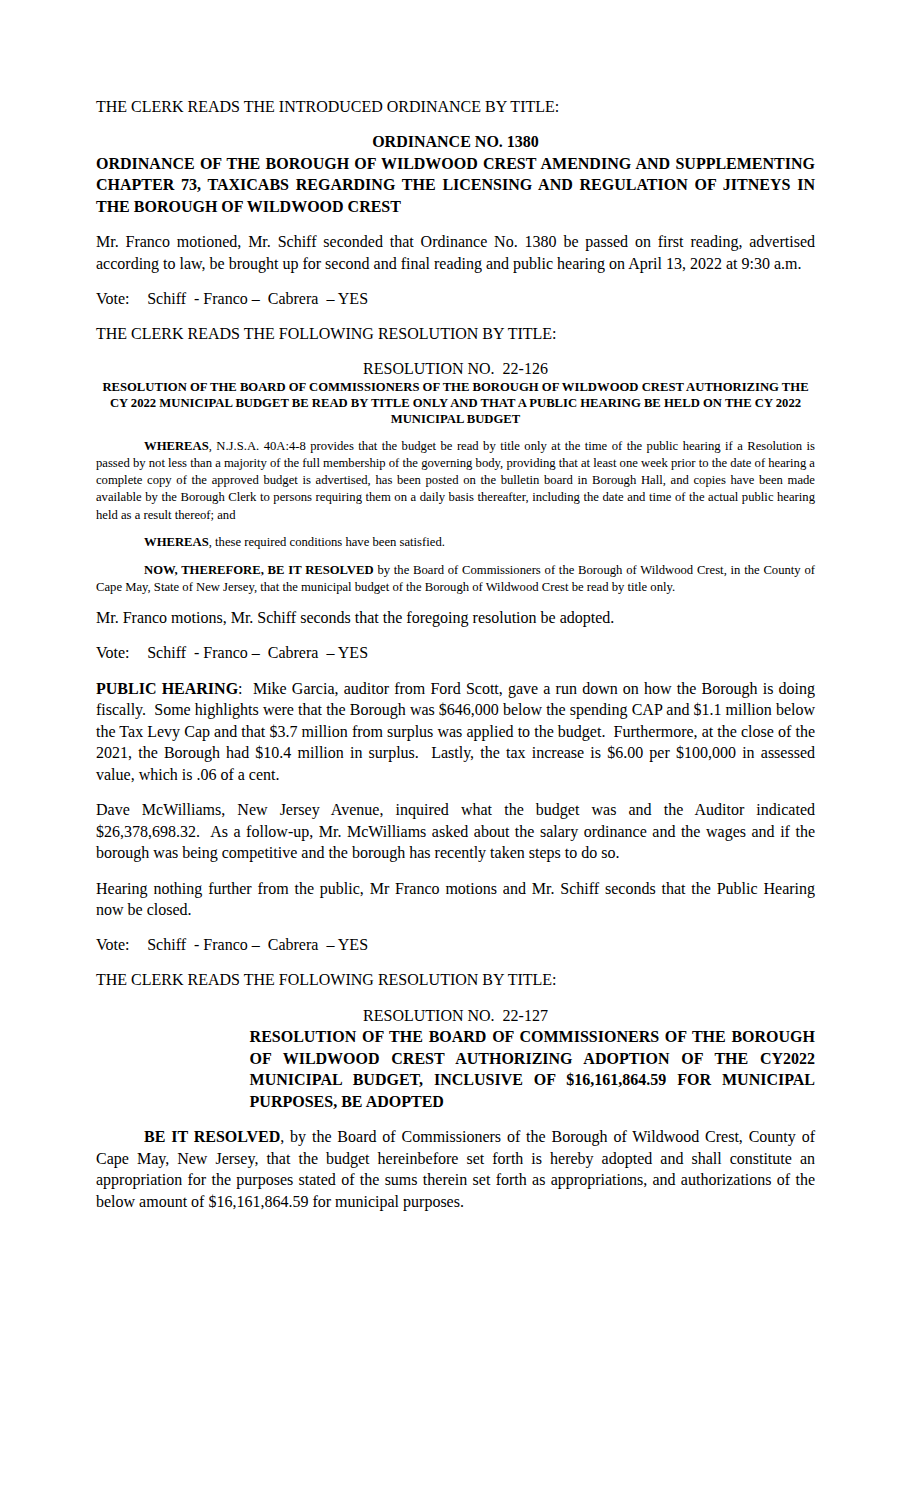THE CLERK READS THE INTRODUCED ORDINANCE BY TITLE:
ORDINANCE NO. 1380
ORDINANCE OF THE BOROUGH OF WILDWOOD CREST AMENDING AND SUPPLEMENTING CHAPTER 73, TAXICABS REGARDING THE LICENSING AND REGULATION OF JITNEYS IN THE BOROUGH OF WILDWOOD CREST
Mr. Franco motioned, Mr. Schiff seconded that Ordinance No. 1380 be passed on first reading, advertised according to law, be brought up for second and final reading and public hearing on April 13, 2022 at 9:30 a.m.
Vote: Schiff - Franco – Cabrera – YES
THE CLERK READS THE FOLLOWING RESOLUTION BY TITLE:
RESOLUTION NO. 22-126
RESOLUTION OF THE BOARD OF COMMISSIONERS OF THE BOROUGH OF WILDWOOD CREST AUTHORIZING THE CY 2022 MUNICIPAL BUDGET BE READ BY TITLE ONLY AND THAT A PUBLIC HEARING BE HELD ON THE CY 2022 MUNICIPAL BUDGET
WHEREAS, N.J.S.A. 40A:4-8 provides that the budget be read by title only at the time of the public hearing if a Resolution is passed by not less than a majority of the full membership of the governing body, providing that at least one week prior to the date of hearing a complete copy of the approved budget is advertised, has been posted on the bulletin board in Borough Hall, and copies have been made available by the Borough Clerk to persons requiring them on a daily basis thereafter, including the date and time of the actual public hearing held as a result thereof; and
WHEREAS, these required conditions have been satisfied.
NOW, THEREFORE, BE IT RESOLVED by the Board of Commissioners of the Borough of Wildwood Crest, in the County of Cape May, State of New Jersey, that the municipal budget of the Borough of Wildwood Crest be read by title only.
Mr. Franco motions, Mr. Schiff seconds that the foregoing resolution be adopted.
Vote: Schiff - Franco – Cabrera – YES
PUBLIC HEARING: Mike Garcia, auditor from Ford Scott, gave a run down on how the Borough is doing fiscally. Some highlights were that the Borough was $646,000 below the spending CAP and $1.1 million below the Tax Levy Cap and that $3.7 million from surplus was applied to the budget. Furthermore, at the close of the 2021, the Borough had $10.4 million in surplus. Lastly, the tax increase is $6.00 per $100,000 in assessed value, which is .06 of a cent.
Dave McWilliams, New Jersey Avenue, inquired what the budget was and the Auditor indicated $26,378,698.32. As a follow-up, Mr. McWilliams asked about the salary ordinance and the wages and if the borough was being competitive and the borough has recently taken steps to do so.
Hearing nothing further from the public, Mr Franco motions and Mr. Schiff seconds that the Public Hearing now be closed.
Vote: Schiff - Franco – Cabrera – YES
THE CLERK READS THE FOLLOWING RESOLUTION BY TITLE:
RESOLUTION NO. 22-127
RESOLUTION OF THE BOARD OF COMMISSIONERS OF THE BOROUGH OF WILDWOOD CREST AUTHORIZING ADOPTION OF THE CY2022 MUNICIPAL BUDGET, INCLUSIVE OF $16,161,864.59 FOR MUNICIPAL PURPOSES, BE ADOPTED
BE IT RESOLVED, by the Board of Commissioners of the Borough of Wildwood Crest, County of Cape May, New Jersey, that the budget hereinbefore set forth is hereby adopted and shall constitute an appropriation for the purposes stated of the sums therein set forth as appropriations, and authorizations of the below amount of $16,161,864.59 for municipal purposes.